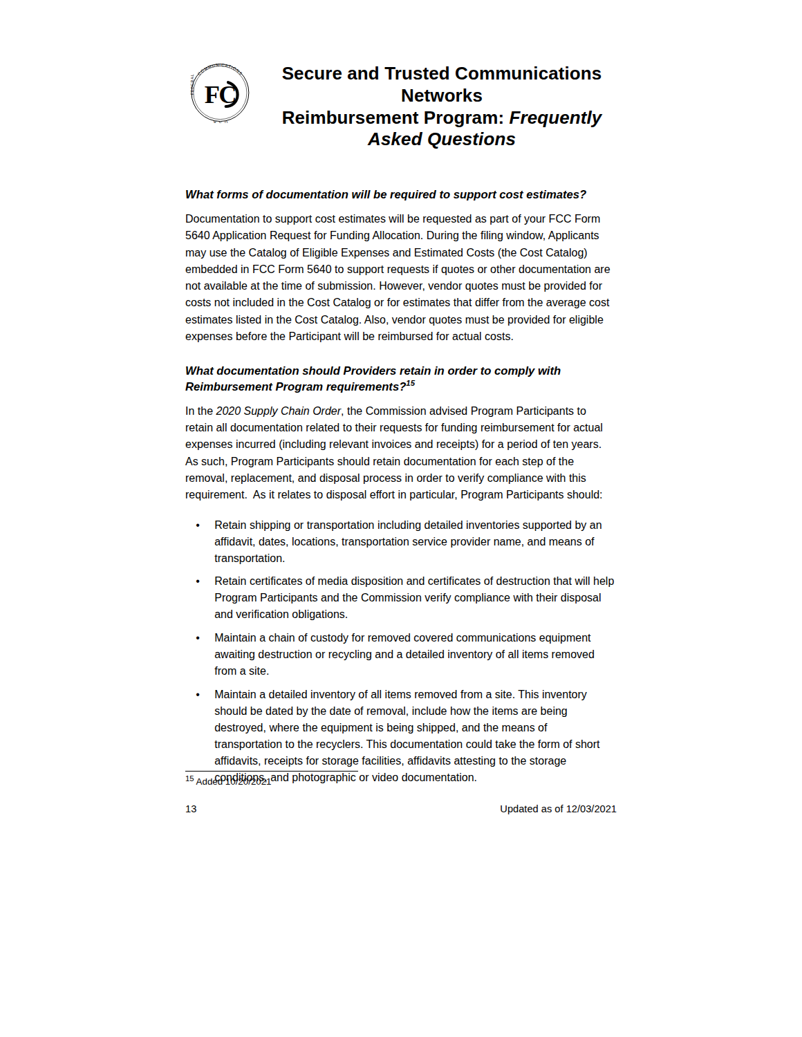COMMUNICATIONS U S A FEDERAL FEDERAL FC
Secure and Trusted Communications Networks
Reimbursement Program: Frequently Asked Questions
What forms of documentation will be required to support cost estimates?
Documentation to support cost estimates will be requested as part of your FCC Form 5640 Application Request for Funding Allocation. During the filing window, Applicants may use the Catalog of Eligible Expenses and Estimated Costs (the Cost Catalog) embedded in FCC Form 5640 to support requests if quotes or other documentation are not available at the time of submission. However, vendor quotes must be provided for costs not included in the Cost Catalog or for estimates that differ from the average cost estimates listed in the Cost Catalog. Also, vendor quotes must be provided for eligible expenses before the Participant will be reimbursed for actual costs.
What documentation should Providers retain in order to comply with Reimbursement Program requirements?15
In the 2020 Supply Chain Order, the Commission advised Program Participants to retain all documentation related to their requests for funding reimbursement for actual expenses incurred (including relevant invoices and receipts) for a period of ten years. As such, Program Participants should retain documentation for each step of the removal, replacement, and disposal process in order to verify compliance with this requirement. As it relates to disposal effort in particular, Program Participants should:
Retain shipping or transportation including detailed inventories supported by an affidavit, dates, locations, transportation service provider name, and means of transportation.
Retain certificates of media disposition and certificates of destruction that will help Program Participants and the Commission verify compliance with their disposal and verification obligations.
Maintain a chain of custody for removed covered communications equipment awaiting destruction or recycling and a detailed inventory of all items removed from a site.
Maintain a detailed inventory of all items removed from a site. This inventory should be dated by the date of removal, include how the items are being destroyed, where the equipment is being shipped, and the means of transportation to the recyclers. This documentation could take the form of short affidavits, receipts for storage facilities, affidavits attesting to the storage conditions, and photographic or video documentation.
15 Added 10/20/2021
13
Updated as of 12/03/2021